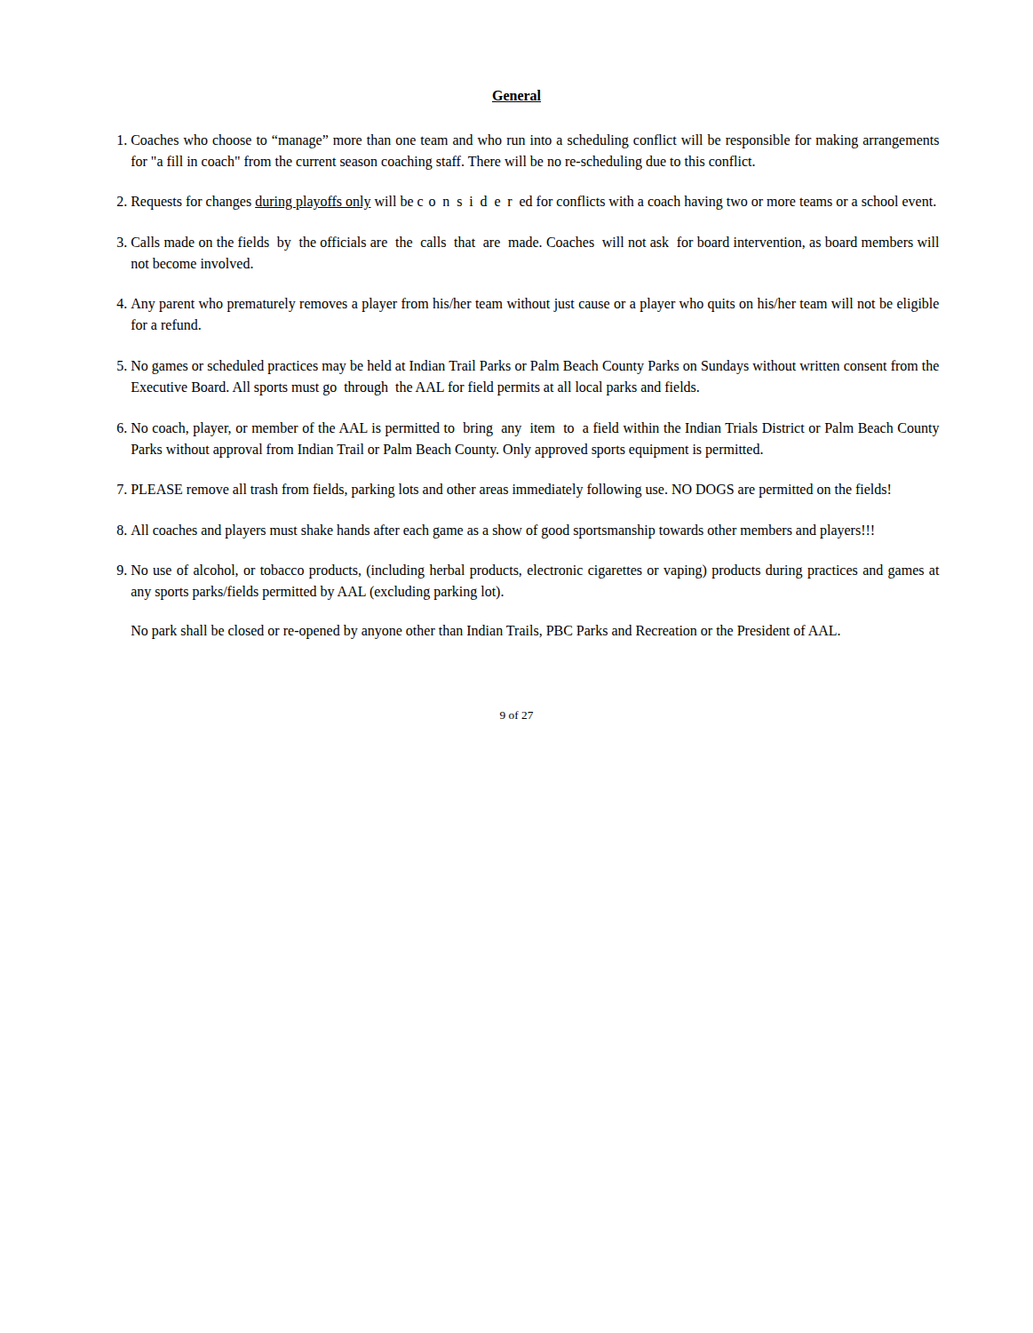General
Coaches who choose to “manage” more than one team and who run into a scheduling conflict will be responsible for making arrangements for "a fill in coach" from the current season coaching staff. There will be no re-scheduling due to this conflict.
Requests for changes during playoffs only will be c o n s i d e r ed for conflicts with a coach having two or more teams or a school event.
Calls made on the fields by the officials are the calls that are made. Coaches will not ask for board intervention, as board members will not become involved.
Any parent who prematurely removes a player from his/her team without just cause or a player who quits on his/her team will not be eligible for a refund.
No games or scheduled practices may be held at Indian Trail Parks or Palm Beach County Parks on Sundays without written consent from the Executive Board. All sports must go through the AAL for field permits at all local parks and fields.
No coach, player, or member of the AAL is permitted to bring any item to a field within the Indian Trials District or Palm Beach County Parks without approval from Indian Trail or Palm Beach County. Only approved sports equipment is permitted.
PLEASE remove all trash from fields, parking lots and other areas immediately following use. NO DOGS are permitted on the fields!
All coaches and players must shake hands after each game as a show of good sportsmanship towards other members and players!!!
No use of alcohol, or tobacco products, (including herbal products, electronic cigarettes or vaping) products during practices and games at any sports parks/fields permitted by AAL (excluding parking lot).
No park shall be closed or re-opened by anyone other than Indian Trails, PBC Parks and Recreation or the President of AAL.
9 of 27